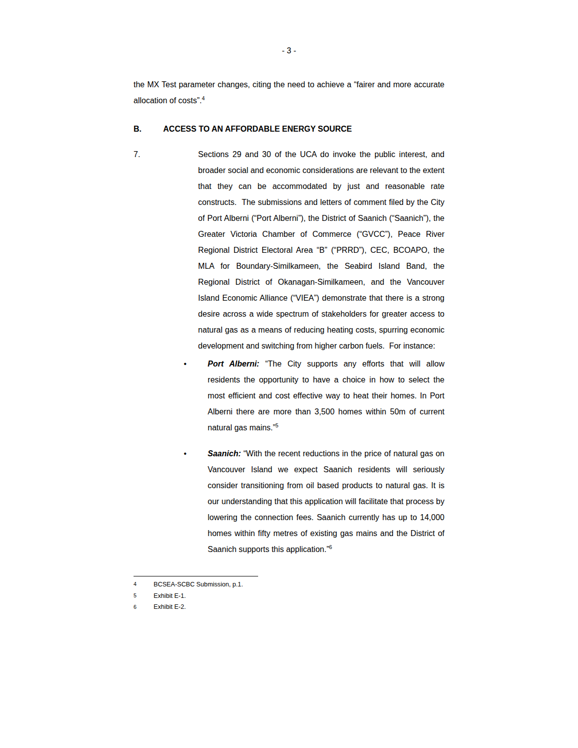- 3 -
the MX Test parameter changes, citing the need to achieve a “fairer and more accurate allocation of costs”.4
B. ACCESS TO AN AFFORDABLE ENERGY SOURCE
7.
Sections 29 and 30 of the UCA do invoke the public interest, and broader social and economic considerations are relevant to the extent that they can be accommodated by just and reasonable rate constructs. The submissions and letters of comment filed by the City of Port Alberni (“Port Alberni”), the District of Saanich (“Saanich”), the Greater Victoria Chamber of Commerce (“GVCC”), Peace River Regional District Electoral Area “B” (“PRRD”), CEC, BCOAPO, the MLA for Boundary-Similkameen, the Seabird Island Band, the Regional District of Okanagan-Similkameen, and the Vancouver Island Economic Alliance (“VIEA”) demonstrate that there is a strong desire across a wide spectrum of stakeholders for greater access to natural gas as a means of reducing heating costs, spurring economic development and switching from higher carbon fuels. For instance:
Port Alberni: “The City supports any efforts that will allow residents the opportunity to have a choice in how to select the most efficient and cost effective way to heat their homes. In Port Alberni there are more than 3,500 homes within 50m of current natural gas mains.”5
Saanich: “With the recent reductions in the price of natural gas on Vancouver Island we expect Saanich residents will seriously consider transitioning from oil based products to natural gas. It is our understanding that this application will facilitate that process by lowering the connection fees. Saanich currently has up to 14,000 homes within fifty metres of existing gas mains and the District of Saanich supports this application.”6
4
BCSEA-SCBC Submission, p.1.
5
Exhibit E-1.
6
Exhibit E-2.